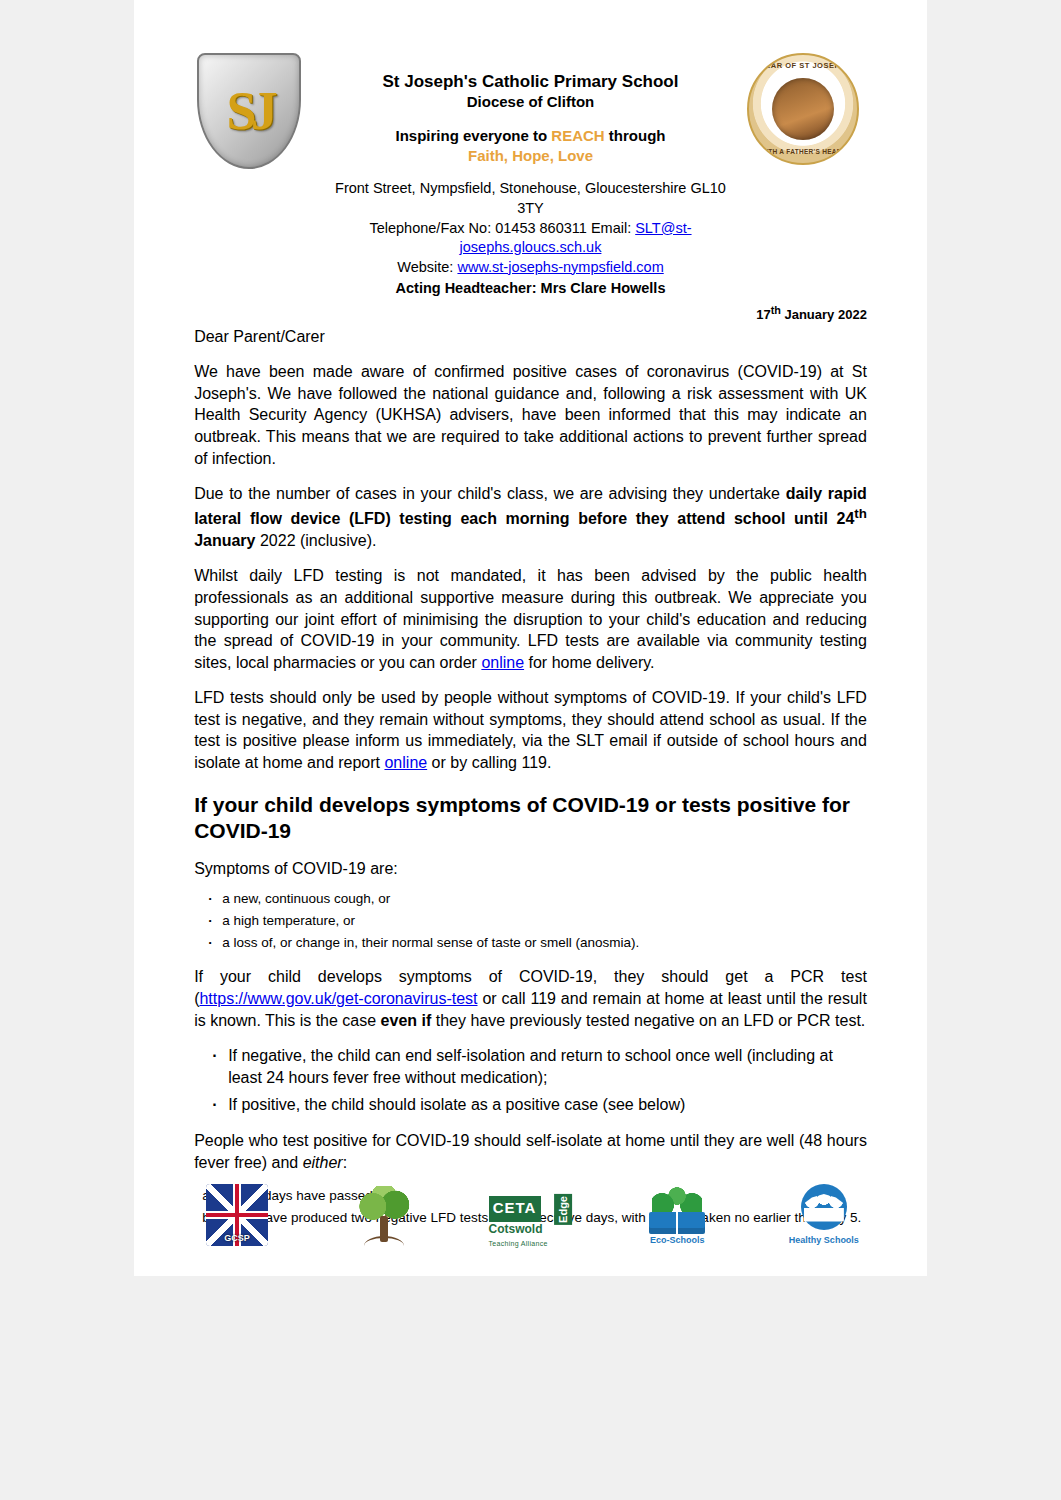SJ
St Joseph's Catholic Primary School
Diocese of Clifton
Inspiring everyone to REACH through
Faith, Hope, Love
Front Street, Nympsfield, Stonehouse, Gloucestershire GL10 3TY
Telephone/Fax No: 01453 860311 Email: SLT@st-josephs.gloucs.sch.uk
Website: www.st-josephs-nympsfield.com
Acting Headteacher: Mrs Clare Howells
Year of St Joseph
With A Father's Heart
17th January 2022
Dear Parent/Carer
We have been made aware of confirmed positive cases of coronavirus (COVID-19) at St Joseph's. We have followed the national guidance and, following a risk assessment with UK Health Security Agency (UKHSA) advisers, have been informed that this may indicate an outbreak. This means that we are required to take additional actions to prevent further spread of infection.
Due to the number of cases in your child's class, we are advising they undertake daily rapid lateral flow device (LFD) testing each morning before they attend school until 24th January 2022 (inclusive).
Whilst daily LFD testing is not mandated, it has been advised by the public health professionals as an additional supportive measure during this outbreak. We appreciate you supporting our joint effort of minimising the disruption to your child's education and reducing the spread of COVID-19 in your community. LFD tests are available via community testing sites, local pharmacies or you can order online for home delivery.
LFD tests should only be used by people without symptoms of COVID-19. If your child's LFD test is negative, and they remain without symptoms, they should attend school as usual. If the test is positive please inform us immediately, via the SLT email if outside of school hours and isolate at home and report online or by calling 119.
If your child develops symptoms of COVID-19 or tests positive for COVID-19
Symptoms of COVID-19 are:
a new, continuous cough, or
a high temperature, or
a loss of, or change in, their normal sense of taste or smell (anosmia).
If your child develops symptoms of COVID-19, they should get a PCR test (https://www.gov.uk/get-coronavirus-test or call 119 and remain at home at least until the result is known. This is the case even if they have previously tested negative on an LFD or PCR test.
If negative, the child can end self-isolation and return to school once well (including at least 24 hours fever free without medication);
If positive, the child should isolate as a positive case (see below)
People who test positive for COVID-19 should self-isolate at home until they are well (48 hours fever free) and either:
10 full days have passed, or
They have produced two negative LFD tests on consecutive days, with the first taken no earlier than day 5.
GCSP
CETA
Cotswold
Edge
Teaching Alliance
Eco-Schools
Healthy Schools